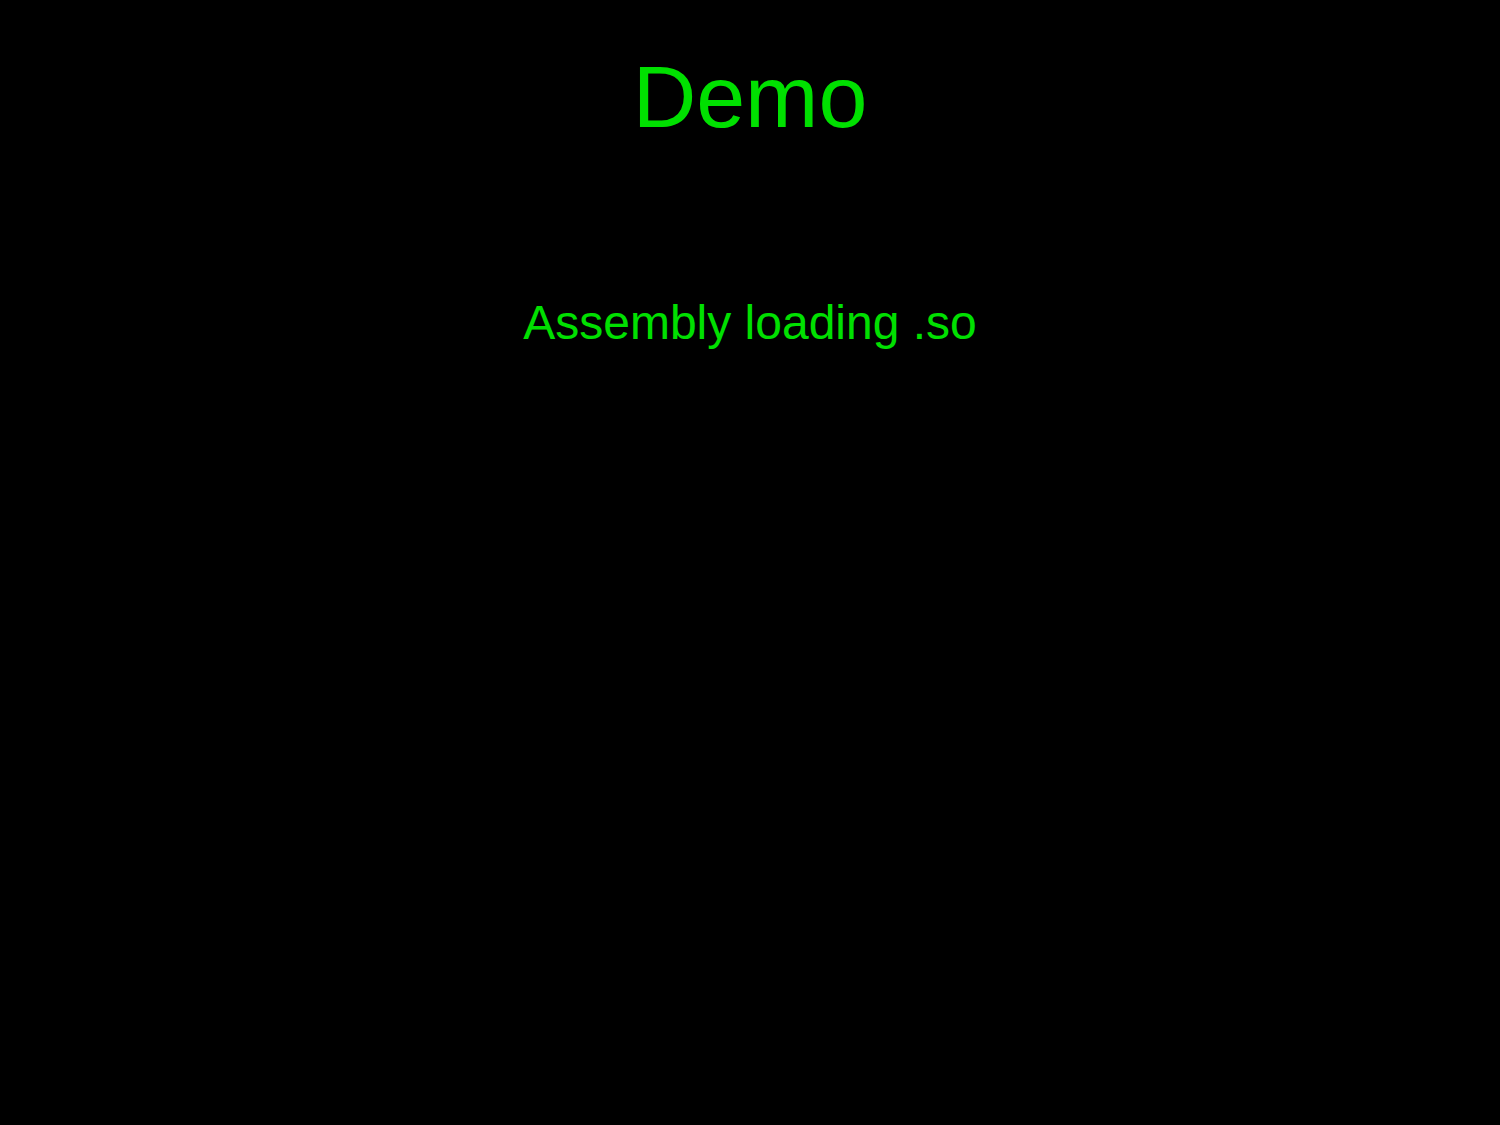Demo
Assembly loading .so